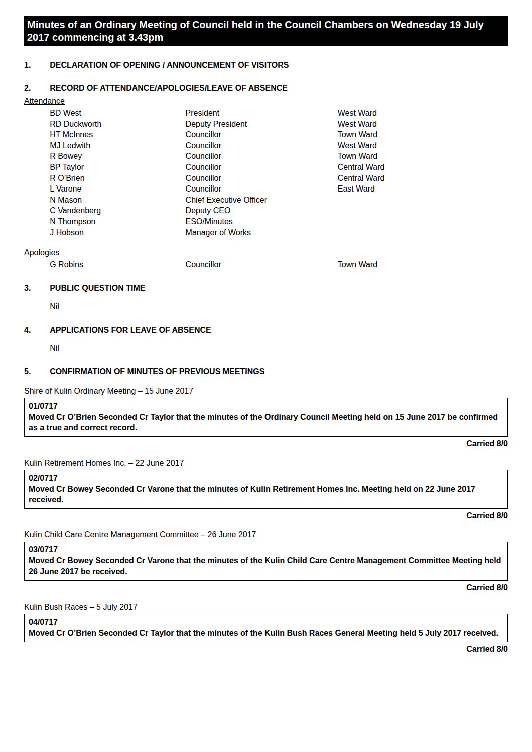Minutes of an Ordinary Meeting of Council held in the Council Chambers on Wednesday 19 July 2017 commencing at 3.43pm
1. DECLARATION OF OPENING / ANNOUNCEMENT OF VISITORS
2. RECORD OF ATTENDANCE/APOLOGIES/LEAVE OF ABSENCE
Attendance
| BD West | President | West Ward |
| RD Duckworth | Deputy President | West Ward |
| HT McInnes | Councillor | Town Ward |
| MJ Ledwith | Councillor | West Ward |
| R Bowey | Councillor | Town Ward |
| BP Taylor | Councillor | Central Ward |
| R O’Brien | Councillor | Central Ward |
| L Varone | Councillor | East Ward |
| N Mason | Chief Executive Officer | |
| C Vandenberg | Deputy CEO | |
| N Thompson | ESO/Minutes | |
| J Hobson | Manager of Works | |
Apologies
| G Robins | Councillor | Town Ward |
3. PUBLIC QUESTION TIME
Nil
4. APPLICATIONS FOR LEAVE OF ABSENCE
Nil
5. CONFIRMATION OF MINUTES OF PREVIOUS MEETINGS
Shire of Kulin Ordinary Meeting – 15 June 2017
01/0717
Moved Cr O’Brien Seconded Cr Taylor that the minutes of the Ordinary Council Meeting held on 15 June 2017 be confirmed as a true and correct record.
Carried 8/0
Kulin Retirement Homes Inc. – 22 June 2017
02/0717
Moved Cr Bowey Seconded Cr Varone that the minutes of Kulin Retirement Homes Inc. Meeting held on 22 June 2017 received.
Carried 8/0
Kulin Child Care Centre Management Committee – 26 June 2017
03/0717
Moved Cr Bowey Seconded Cr Varone that the minutes of the Kulin Child Care Centre Management Committee Meeting held 26 June 2017 be received.
Carried 8/0
Kulin Bush Races – 5 July 2017
04/0717
Moved Cr O’Brien Seconded Cr Taylor that the minutes of the Kulin Bush Races General Meeting held 5 July 2017 received.
Carried 8/0